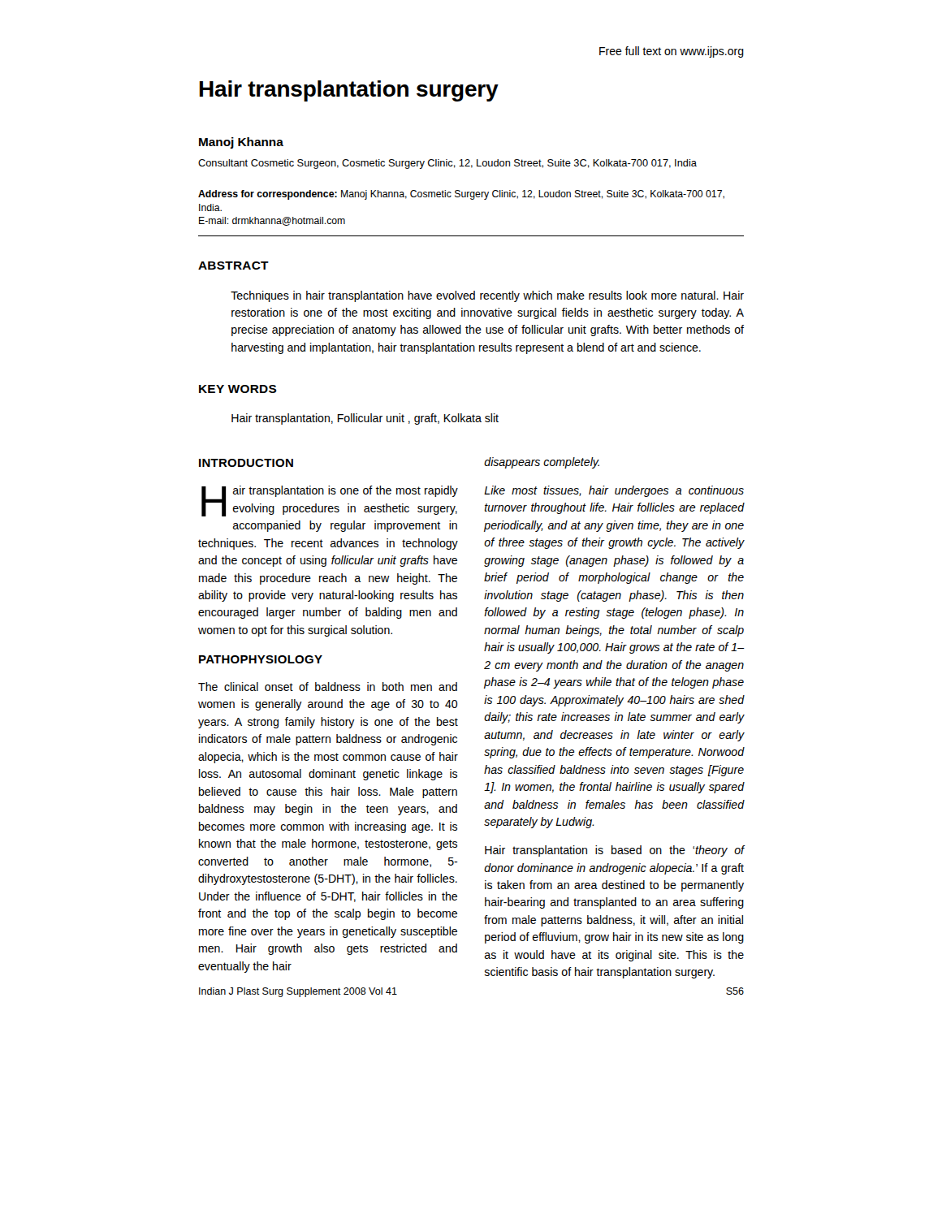Free full text on www.ijps.org
Hair transplantation surgery
Manoj Khanna
Consultant Cosmetic Surgeon, Cosmetic Surgery Clinic, 12, Loudon Street, Suite 3C, Kolkata-700 017, India
Address for correspondence: Manoj Khanna, Cosmetic Surgery Clinic, 12, Loudon Street, Suite 3C, Kolkata-700 017, India.
E-mail: drmkhanna@hotmail.com
ABSTRACT
Techniques in hair transplantation have evolved recently which make results look more natural. Hair restoration is one of the most exciting and innovative surgical fields in aesthetic surgery today. A precise appreciation of anatomy has allowed the use of follicular unit grafts. With better methods of harvesting and implantation, hair transplantation results represent a blend of art and science.
KEY WORDS
Hair transplantation, Follicular unit , graft, Kolkata slit
INTRODUCTION
Hair transplantation is one of the most rapidly evolving procedures in aesthetic surgery, accompanied by regular improvement in techniques. The recent advances in technology and the concept of using follicular unit grafts have made this procedure reach a new height. The ability to provide very natural-looking results has encouraged larger number of balding men and women to opt for this surgical solution.
PATHOPHYSIOLOGY
The clinical onset of baldness in both men and women is generally around the age of 30 to 40 years. A strong family history is one of the best indicators of male pattern baldness or androgenic alopecia, which is the most common cause of hair loss. An autosomal dominant genetic linkage is believed to cause this hair loss. Male pattern baldness may begin in the teen years, and becomes more common with increasing age. It is known that the male hormone, testosterone, gets converted to another male hormone, 5-dihydroxytestosterone (5-DHT), in the hair follicles. Under the influence of 5-DHT, hair follicles in the front and the top of the scalp begin to become more fine over the years in genetically susceptible men. Hair growth also gets restricted and eventually the hair
disappears completely.
Like most tissues, hair undergoes a continuous turnover throughout life. Hair follicles are replaced periodically, and at any given time, they are in one of three stages of their growth cycle. The actively growing stage (anagen phase) is followed by a brief period of morphological change or the involution stage (catagen phase). This is then followed by a resting stage (telogen phase). In normal human beings, the total number of scalp hair is usually 100,000. Hair grows at the rate of 1–2 cm every month and the duration of the anagen phase is 2–4 years while that of the telogen phase is 100 days. Approximately 40–100 hairs are shed daily; this rate increases in late summer and early autumn, and decreases in late winter or early spring, due to the effects of temperature. Norwood has classified baldness into seven stages [Figure 1]. In women, the frontal hairline is usually spared and baldness in females has been classified separately by Ludwig.
Hair transplantation is based on the ‘theory of donor dominance in androgenic alopecia.’ If a graft is taken from an area destined to be permanently hair-bearing and transplanted to an area suffering from male patterns baldness, it will, after an initial period of effluvium, grow hair in its new site as long as it would have at its original site. This is the scientific basis of hair transplantation surgery.
Indian J Plast Surg Supplement 2008 Vol 41 S56